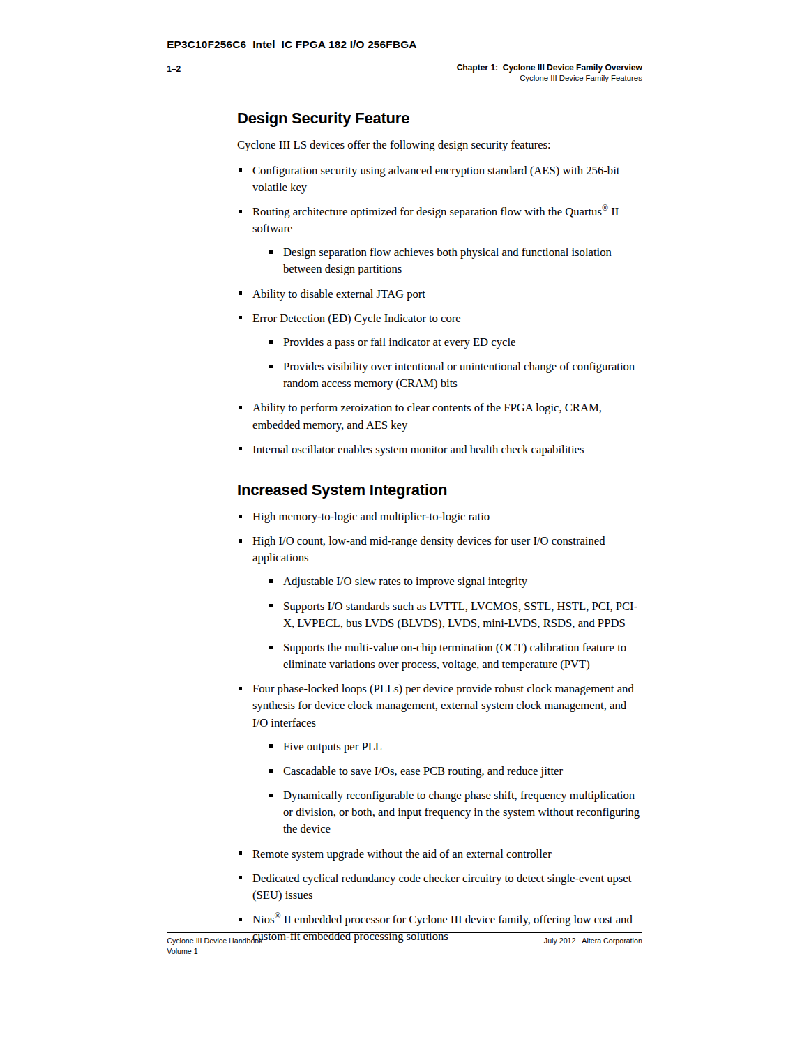EP3C10F256C6 Intel IC FPGA 182 I/O 256FBGA
1–2
Chapter 1: Cyclone III Device Family Overview
Cyclone III Device Family Features
Design Security Feature
Cyclone III LS devices offer the following design security features:
Configuration security using advanced encryption standard (AES) with 256-bit volatile key
Routing architecture optimized for design separation flow with the Quartus® II software
Design separation flow achieves both physical and functional isolation between design partitions
Ability to disable external JTAG port
Error Detection (ED) Cycle Indicator to core
Provides a pass or fail indicator at every ED cycle
Provides visibility over intentional or unintentional change of configuration random access memory (CRAM) bits
Ability to perform zeroization to clear contents of the FPGA logic, CRAM, embedded memory, and AES key
Internal oscillator enables system monitor and health check capabilities
Increased System Integration
High memory-to-logic and multiplier-to-logic ratio
High I/O count, low-and mid-range density devices for user I/O constrained applications
Adjustable I/O slew rates to improve signal integrity
Supports I/O standards such as LVTTL, LVCMOS, SSTL, HSTL, PCI, PCI-X, LVPECL, bus LVDS (BLVDS), LVDS, mini-LVDS, RSDS, and PPDS
Supports the multi-value on-chip termination (OCT) calibration feature to eliminate variations over process, voltage, and temperature (PVT)
Four phase-locked loops (PLLs) per device provide robust clock management and synthesis for device clock management, external system clock management, and I/O interfaces
Five outputs per PLL
Cascadable to save I/Os, ease PCB routing, and reduce jitter
Dynamically reconfigurable to change phase shift, frequency multiplication or division, or both, and input frequency in the system without reconfiguring the device
Remote system upgrade without the aid of an external controller
Dedicated cyclical redundancy code checker circuitry to detect single-event upset (SEU) issues
Nios® II embedded processor for Cyclone III device family, offering low cost and custom-fit embedded processing solutions
Cyclone III Device Handbook
Volume 1
July 2012 Altera Corporation